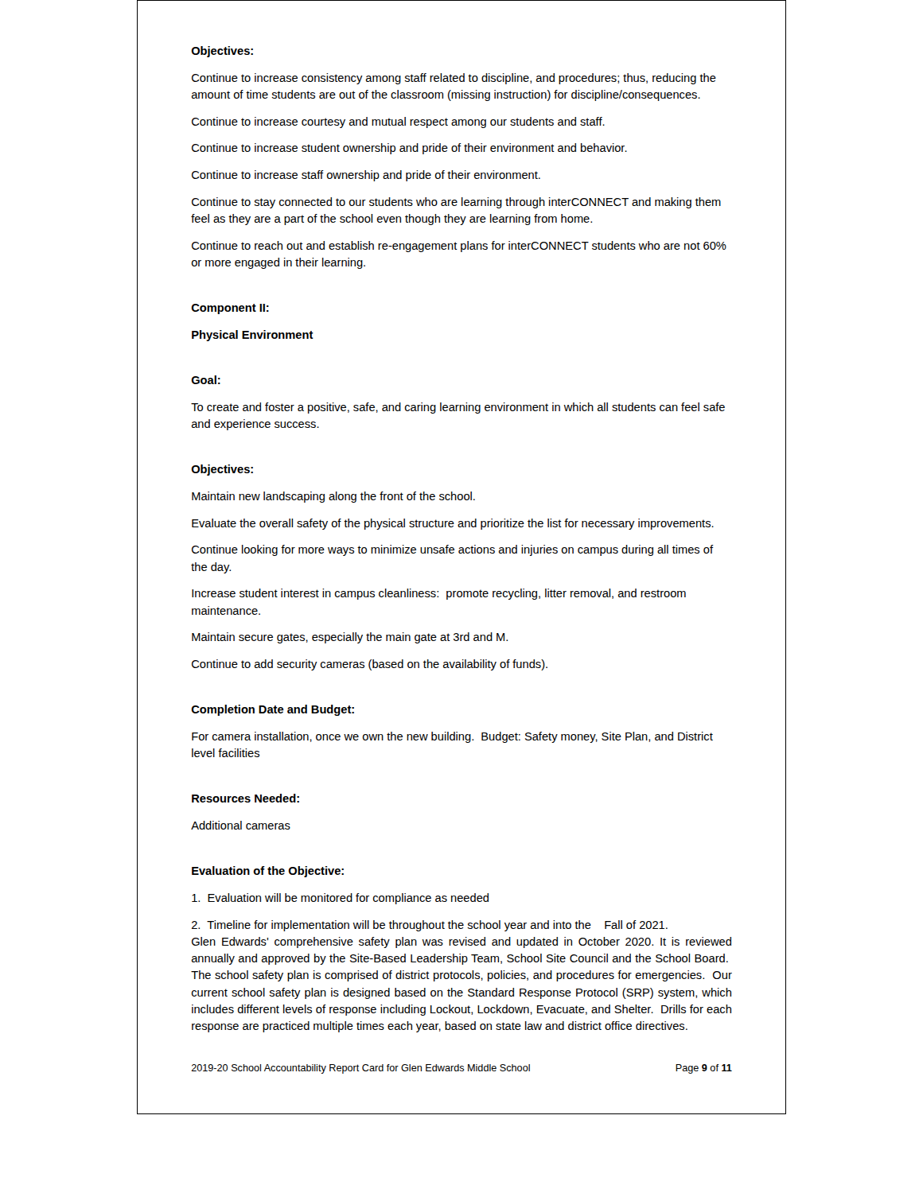Objectives:
Continue to increase consistency among staff related to discipline, and procedures; thus, reducing the amount of time students are out of the classroom (missing instruction) for discipline/consequences.
Continue to increase courtesy and mutual respect among our students and staff.
Continue to increase student ownership and pride of their environment and behavior.
Continue to increase staff ownership and pride of their environment.
Continue to stay connected to our students who are learning through interCONNECT and making them feel as they are a part of the school even though they are learning from home.
Continue to reach out and establish re-engagement plans for interCONNECT students who are not 60% or more engaged in their learning.
Component II:
Physical Environment
Goal:
To create and foster a positive, safe, and caring learning environment in which all students can feel safe and experience success.
Objectives:
Maintain new landscaping along the front of the school.
Evaluate the overall safety of the physical structure and prioritize the list for necessary improvements.
Continue looking for more ways to minimize unsafe actions and injuries on campus during all times of the day.
Increase student interest in campus cleanliness: promote recycling, litter removal, and restroom maintenance.
Maintain secure gates, especially the main gate at 3rd and M.
Continue to add security cameras (based on the availability of funds).
Completion Date and Budget:
For camera installation, once we own the new building. Budget: Safety money, Site Plan, and District level facilities
Resources Needed:
Additional cameras
Evaluation of the Objective:
1. Evaluation will be monitored for compliance as needed
2. Timeline for implementation will be throughout the school year and into the Fall of 2021.
Glen Edwards' comprehensive safety plan was revised and updated in October 2020. It is reviewed annually and approved by the Site-Based Leadership Team, School Site Council and the School Board. The school safety plan is comprised of district protocols, policies, and procedures for emergencies. Our current school safety plan is designed based on the Standard Response Protocol (SRP) system, which includes different levels of response including Lockout, Lockdown, Evacuate, and Shelter. Drills for each response are practiced multiple times each year, based on state law and district office directives.
2019-20 School Accountability Report Card for Glen Edwards Middle School Page 9 of 11